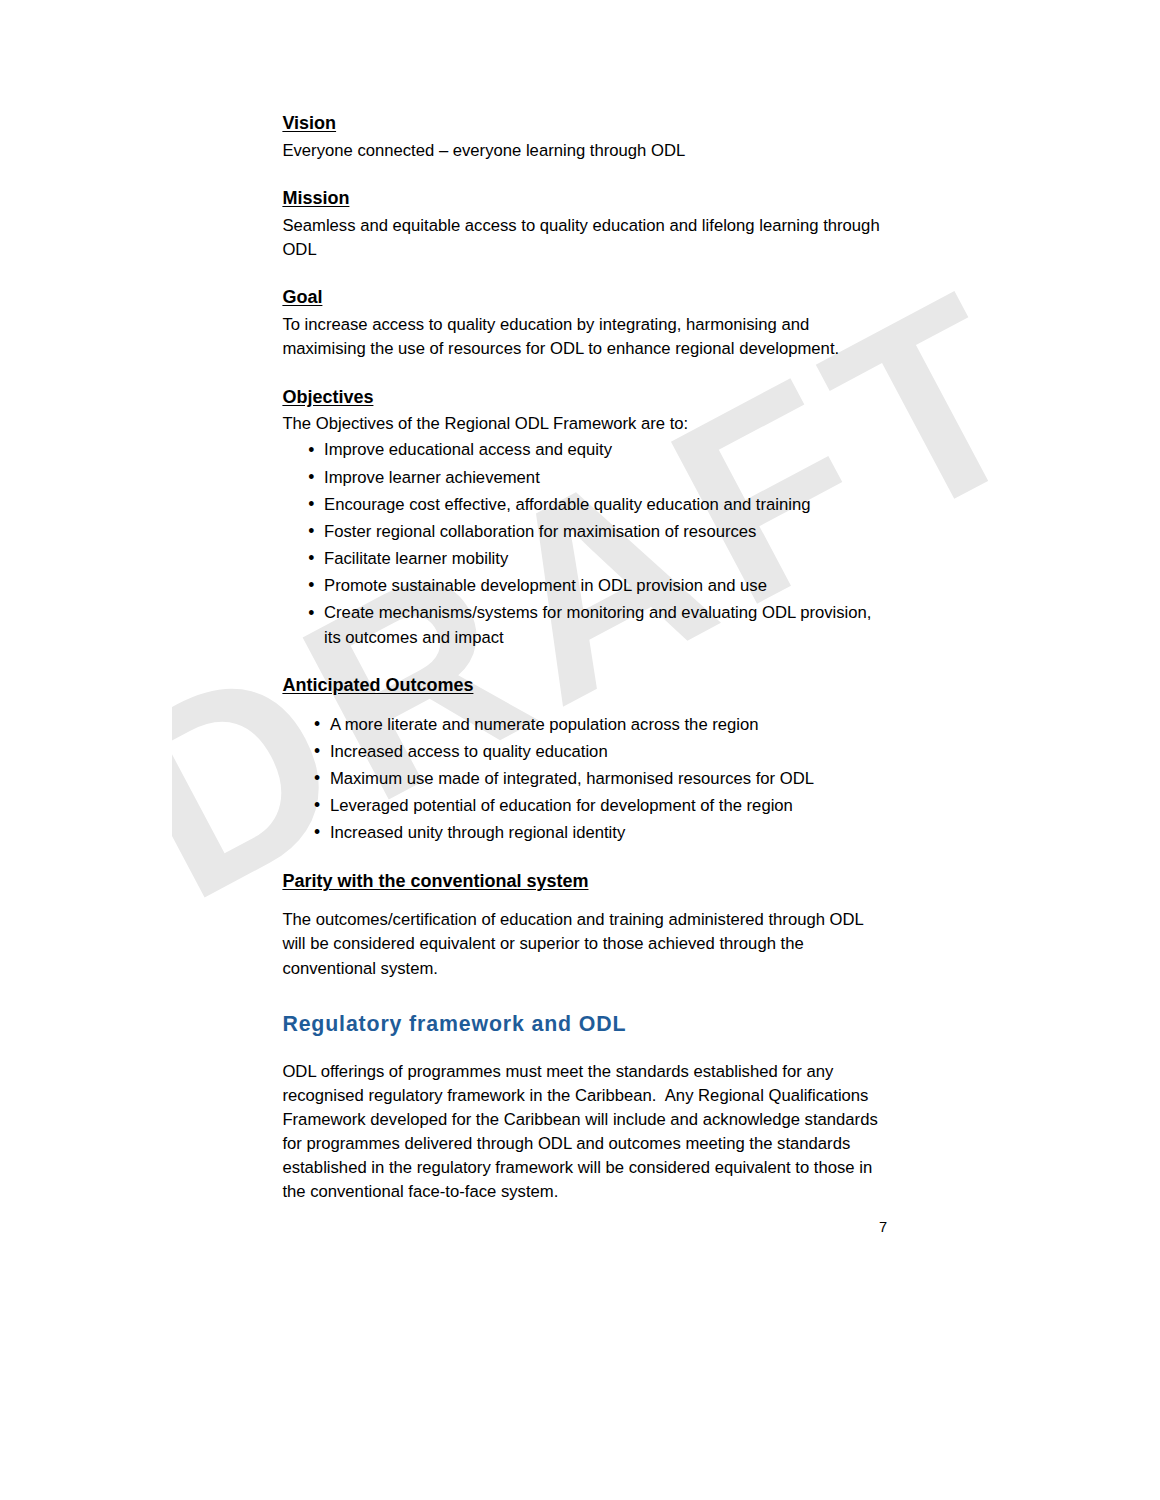DRAFT
Vision
Everyone connected – everyone learning through ODL
Mission
Seamless and equitable access to quality education and lifelong learning through ODL
Goal
To increase access to quality education by integrating, harmonising and maximising the use of resources for ODL to enhance regional development.
Objectives
The Objectives of the Regional ODL Framework are to:
Improve educational access and equity
Improve learner achievement
Encourage cost effective, affordable quality education and training
Foster regional collaboration for maximisation of resources
Facilitate learner mobility
Promote sustainable development in ODL provision and use
Create mechanisms/systems for monitoring and evaluating ODL provision, its outcomes and impact
Anticipated Outcomes
A more literate and numerate population across the region
Increased access to quality education
Maximum use made of integrated, harmonised resources for ODL
Leveraged potential of education for development of the region
Increased unity through regional identity
Parity with the conventional system
The outcomes/certification of education and training administered through ODL will be considered equivalent or superior to those achieved through the conventional system.
Regulatory framework and ODL
ODL offerings of programmes must meet the standards established for any recognised regulatory framework in the Caribbean. Any Regional Qualifications Framework developed for the Caribbean will include and acknowledge standards for programmes delivered through ODL and outcomes meeting the standards established in the regulatory framework will be considered equivalent to those in the conventional face-to-face system.
7